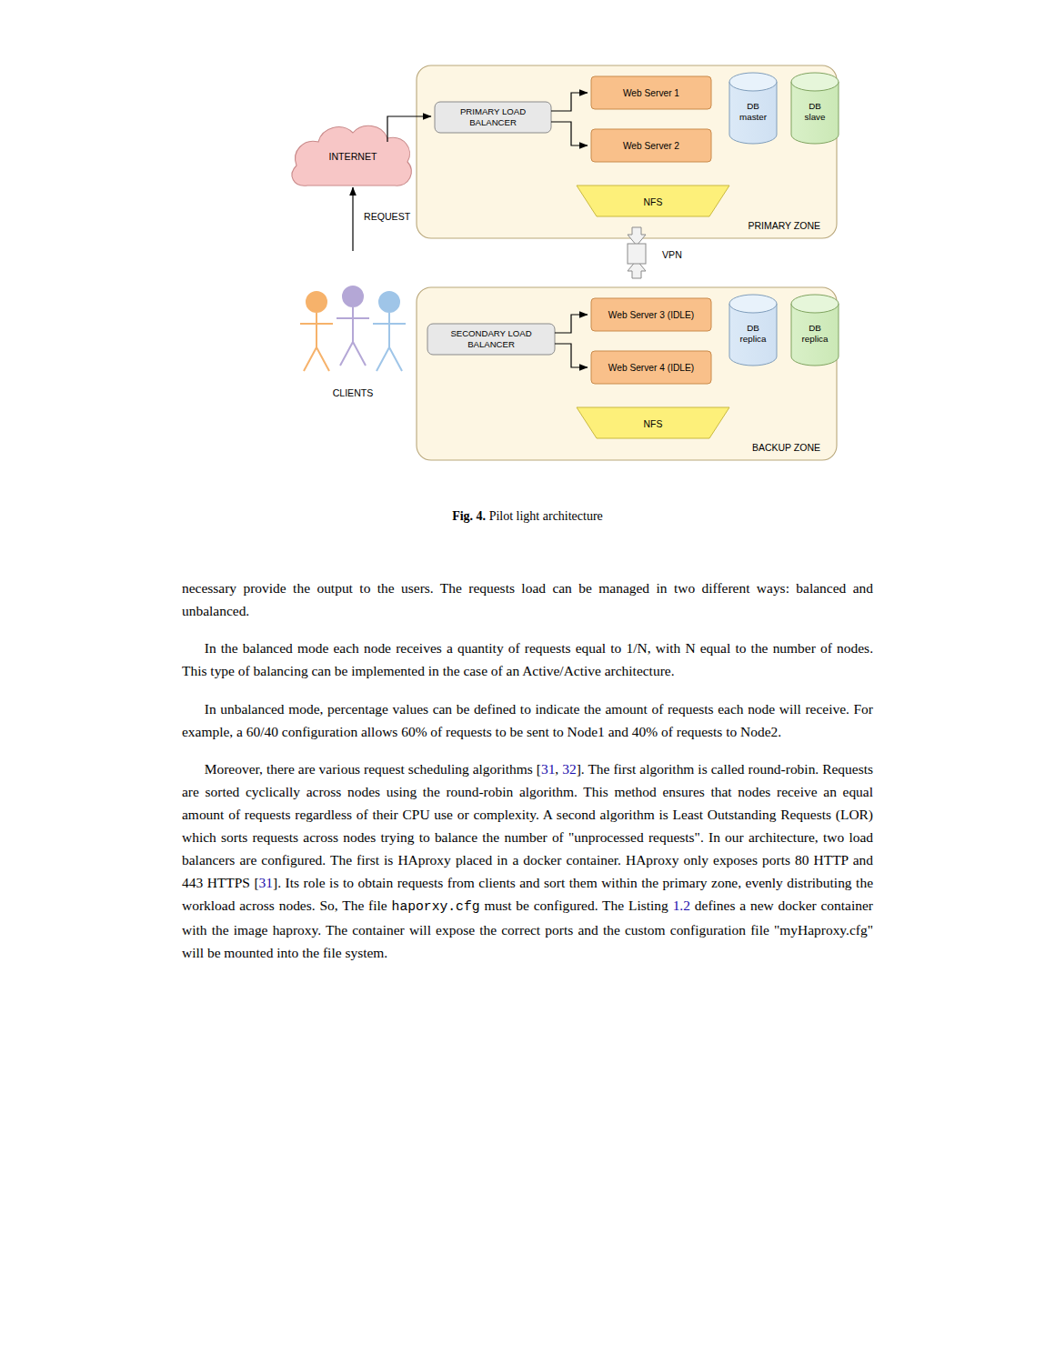PRIMARY ZONE PRIMARY LOAD BALANCER Web Server 1 Web Server 2 DB master DB slave NFS VPN BACKUP ZONE SECONDARY LOAD BALANCER Web Server 3 (IDLE) Web Server 4 (IDLE) DB replica DB replica NFS INTERNET REQUEST CLIENTS
Fig. 4. Pilot light architecture
necessary provide the output to the users. The requests load can be managed in two different ways: balanced and unbalanced.
In the balanced mode each node receives a quantity of requests equal to 1/N, with N equal to the number of nodes. This type of balancing can be implemented in the case of an Active/Active architecture.
In unbalanced mode, percentage values can be defined to indicate the amount of requests each node will receive. For example, a 60/40 configuration allows 60% of requests to be sent to Node1 and 40% of requests to Node2.
Moreover, there are various request scheduling algorithms [31, 32]. The first algorithm is called round-robin. Requests are sorted cyclically across nodes using the round-robin algorithm. This method ensures that nodes receive an equal amount of requests regardless of their CPU use or complexity. A second algorithm is Least Outstanding Requests (LOR) which sorts requests across nodes trying to balance the number of "unprocessed requests". In our architecture, two load balancers are configured. The first is HAproxy placed in a docker container. HAproxy only exposes ports 80 HTTP and 443 HTTPS [31]. Its role is to obtain requests from clients and sort them within the primary zone, evenly distributing the workload across nodes. So, The file haporxy.cfg must be configured. The Listing 1.2 defines a new docker container with the image haproxy. The container will expose the correct ports and the custom configuration file "myHaproxy.cfg" will be mounted into the file system.